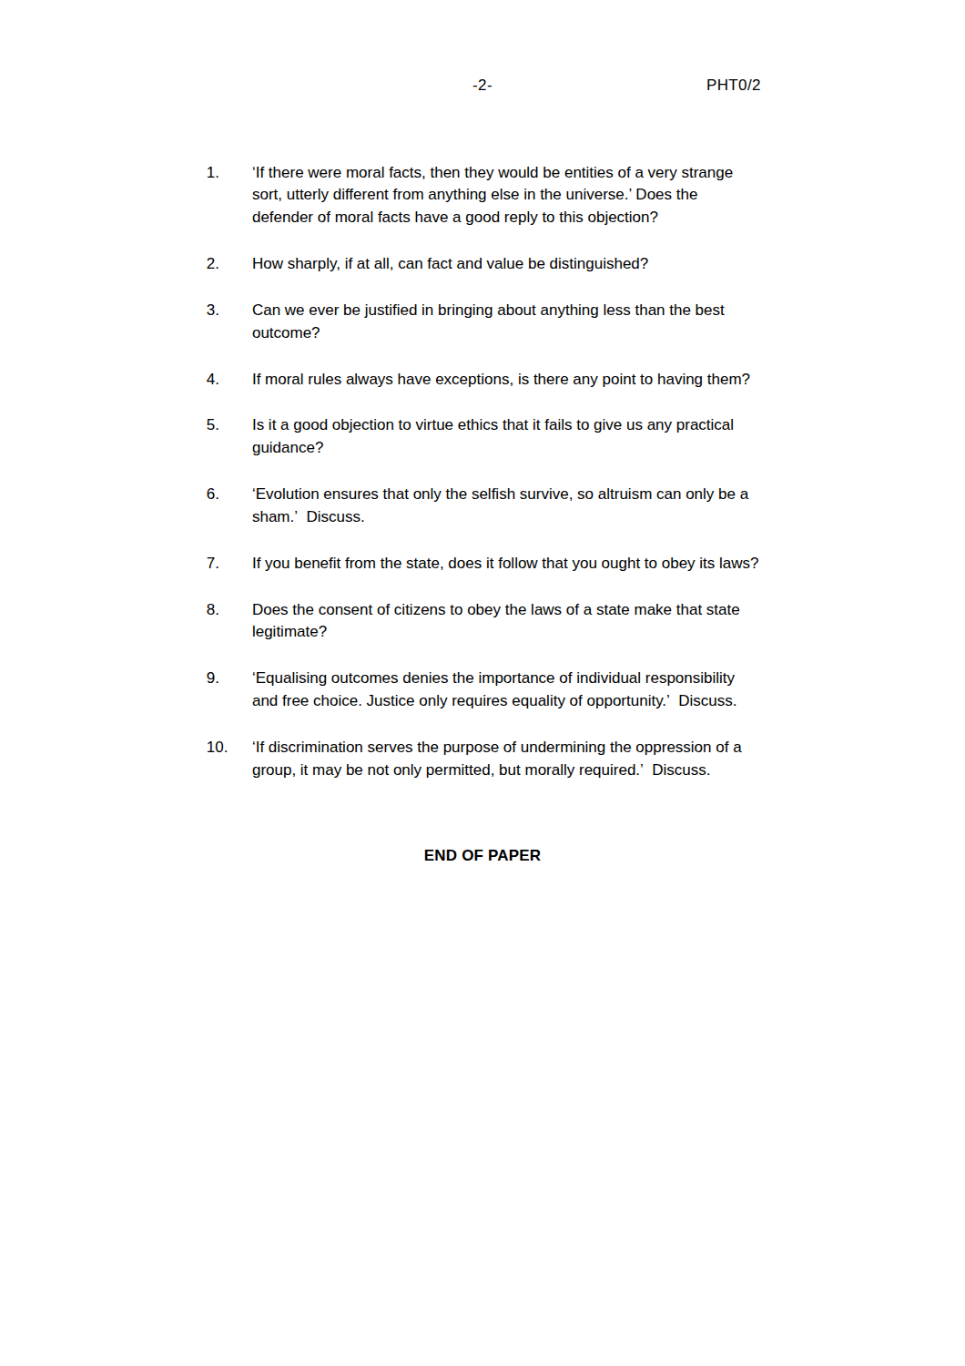-2-
PHT0/2
1. ‘If there were moral facts, then they would be entities of a very strange sort, utterly different from anything else in the universe.’ Does the defender of moral facts have a good reply to this objection?
2. How sharply, if at all, can fact and value be distinguished?
3. Can we ever be justified in bringing about anything less than the best outcome?
4. If moral rules always have exceptions, is there any point to having them?
5. Is it a good objection to virtue ethics that it fails to give us any practical guidance?
6. ‘Evolution ensures that only the selfish survive, so altruism can only be a sham.’ Discuss.
7. If you benefit from the state, does it follow that you ought to obey its laws?
8. Does the consent of citizens to obey the laws of a state make that state legitimate?
9. ‘Equalising outcomes denies the importance of individual responsibility and free choice. Justice only requires equality of opportunity.’ Discuss.
10. ‘If discrimination serves the purpose of undermining the oppression of a group, it may be not only permitted, but morally required.’ Discuss.
END OF PAPER